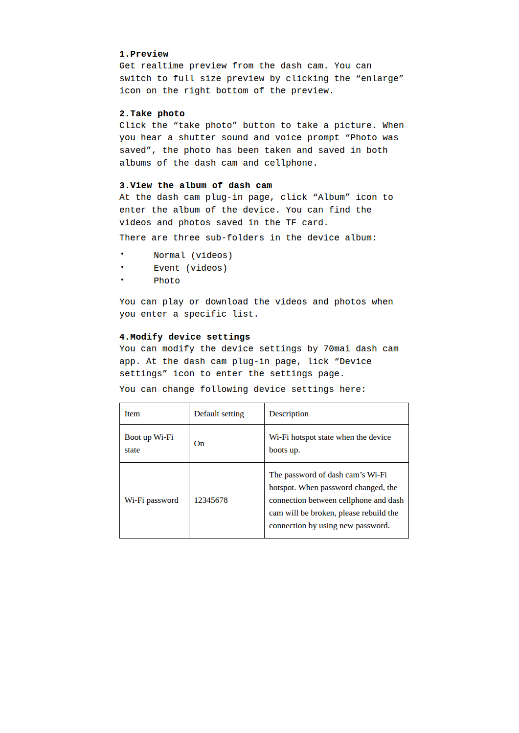1.Preview
Get realtime preview from the dash cam. You can switch to full size preview by clicking the “enlarge” icon on the right bottom of the preview.
2.Take photo
Click the “take photo” button to take a picture. When you hear a shutter sound and voice prompt “Photo was saved”, the photo has been taken and saved in both albums of the dash cam and cellphone.
3.View the album of dash cam
At the dash cam plug-in page, click “Album” icon to enter the album of the device. You can find the videos and photos saved in the TF card.
There are three sub-folders in the device album:
Normal (videos)
Event (videos)
Photo
You can play or download the videos and photos when you enter a specific list.
4.Modify device settings
You can modify the device settings by 70mai dash cam app. At the dash cam plug-in page, lick “Device settings” icon to enter the settings page.
You can change following device settings here:
| Item | Default setting | Description |
| Boot up Wi-Fi state | On | Wi-Fi hotspot state when the device boots up. |
| Wi-Fi password | 12345678 | The password of dash cam’s Wi-Fi hotspot. When password changed, the connection between cellphone and dash cam will be broken, please rebuild the connection by using new password. |